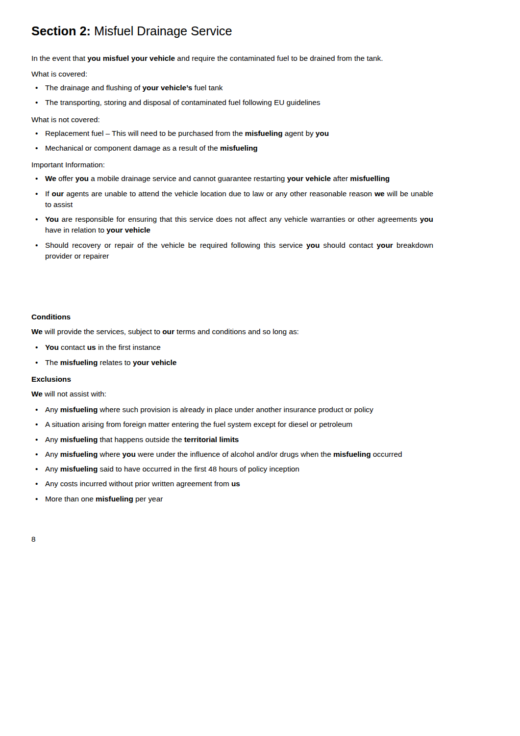Section 2: Misfuel Drainage Service
In the event that you misfuel your vehicle and require the contaminated fuel to be drained from the tank.
What is covered:
The drainage and flushing of your vehicle’s fuel tank
The transporting, storing and disposal of contaminated fuel following EU guidelines
What is not covered:
Replacement fuel – This will need to be purchased from the misfueling agent by you
Mechanical or component damage as a result of the misfueling
Important Information:
We offer you a mobile drainage service and cannot guarantee restarting your vehicle after misfuelling
If our agents are unable to attend the vehicle location due to law or any other reasonable reason we will be unable to assist
You are responsible for ensuring that this service does not affect any vehicle warranties or other agreements you have in relation to your vehicle
Should recovery or repair of the vehicle be required following this service you should contact your breakdown provider or repairer
Conditions
We will provide the services, subject to our terms and conditions and so long as:
You contact us in the first instance
The misfueling relates to your vehicle
Exclusions
We will not assist with:
Any misfueling where such provision is already in place under another insurance product or policy
A situation arising from foreign matter entering the fuel system except for diesel or petroleum
Any misfueling that happens outside the territorial limits
Any misfueling where you were under the influence of alcohol and/or drugs when the misfueling occurred
Any misfueling said to have occurred in the first 48 hours of policy inception
Any costs incurred without prior written agreement from us
More than one misfueling per year
8